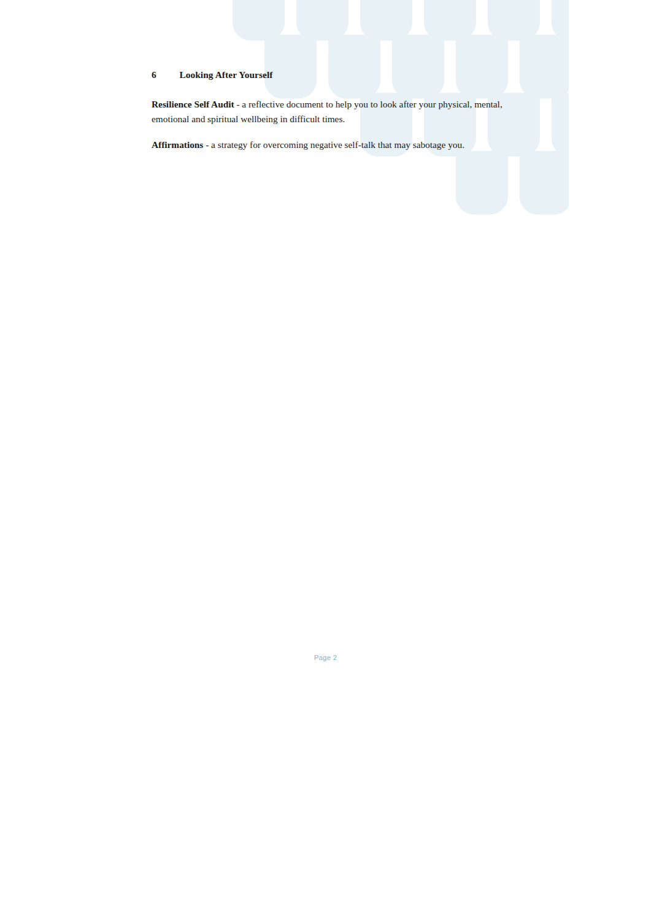6 Looking After Yourself
Resilience Self Audit - a reflective document to help you to look after your physical, mental, emotional and spiritual wellbeing in difficult times.
Affirmations - a strategy for overcoming negative self-talk that may sabotage you.
Page 2